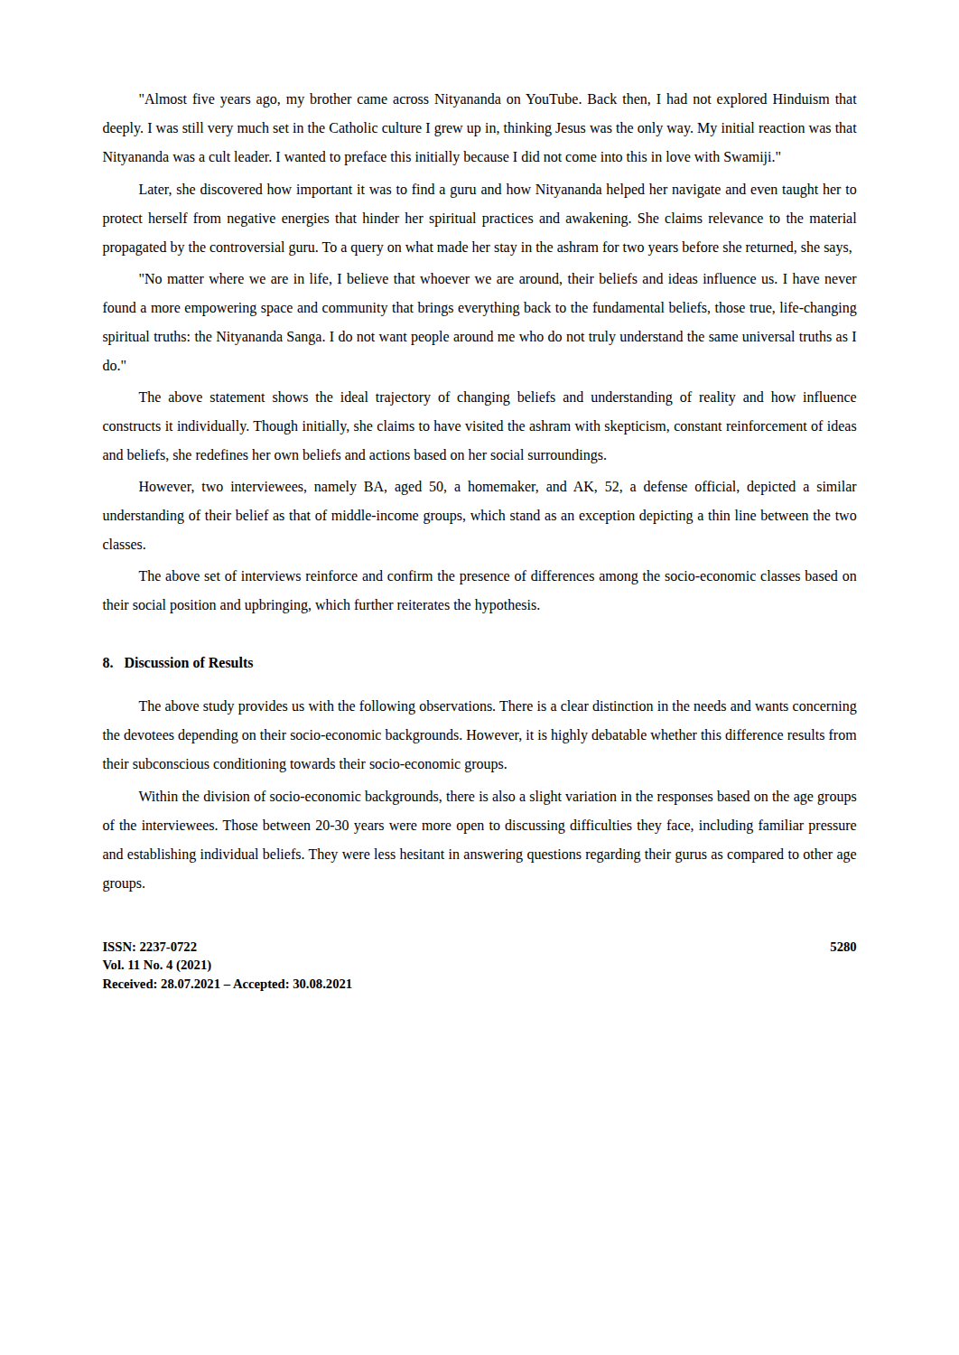"Almost five years ago, my brother came across Nityananda on YouTube. Back then, I had not explored Hinduism that deeply. I was still very much set in the Catholic culture I grew up in, thinking Jesus was the only way. My initial reaction was that Nityananda was a cult leader. I wanted to preface this initially because I did not come into this in love with Swamiji."
Later, she discovered how important it was to find a guru and how Nityananda helped her navigate and even taught her to protect herself from negative energies that hinder her spiritual practices and awakening. She claims relevance to the material propagated by the controversial guru. To a query on what made her stay in the ashram for two years before she returned, she says,
"No matter where we are in life, I believe that whoever we are around, their beliefs and ideas influence us. I have never found a more empowering space and community that brings everything back to the fundamental beliefs, those true, life-changing spiritual truths: the Nityananda Sanga. I do not want people around me who do not truly understand the same universal truths as I do."
The above statement shows the ideal trajectory of changing beliefs and understanding of reality and how influence constructs it individually. Though initially, she claims to have visited the ashram with skepticism, constant reinforcement of ideas and beliefs, she redefines her own beliefs and actions based on her social surroundings.
However, two interviewees, namely BA, aged 50, a homemaker, and AK, 52, a defense official, depicted a similar understanding of their belief as that of middle-income groups, which stand as an exception depicting a thin line between the two classes.
The above set of interviews reinforce and confirm the presence of differences among the socio-economic classes based on their social position and upbringing, which further reiterates the hypothesis.
8. Discussion of Results
The above study provides us with the following observations. There is a clear distinction in the needs and wants concerning the devotees depending on their socio-economic backgrounds. However, it is highly debatable whether this difference results from their subconscious conditioning towards their socio-economic groups.
Within the division of socio-economic backgrounds, there is also a slight variation in the responses based on the age groups of the interviewees. Those between 20-30 years were more open to discussing difficulties they face, including familiar pressure and establishing individual beliefs. They were less hesitant in answering questions regarding their gurus as compared to other age groups.
5280
ISSN: 2237-0722
Vol. 11 No. 4 (2021)
Received: 28.07.2021 – Accepted: 30.08.2021